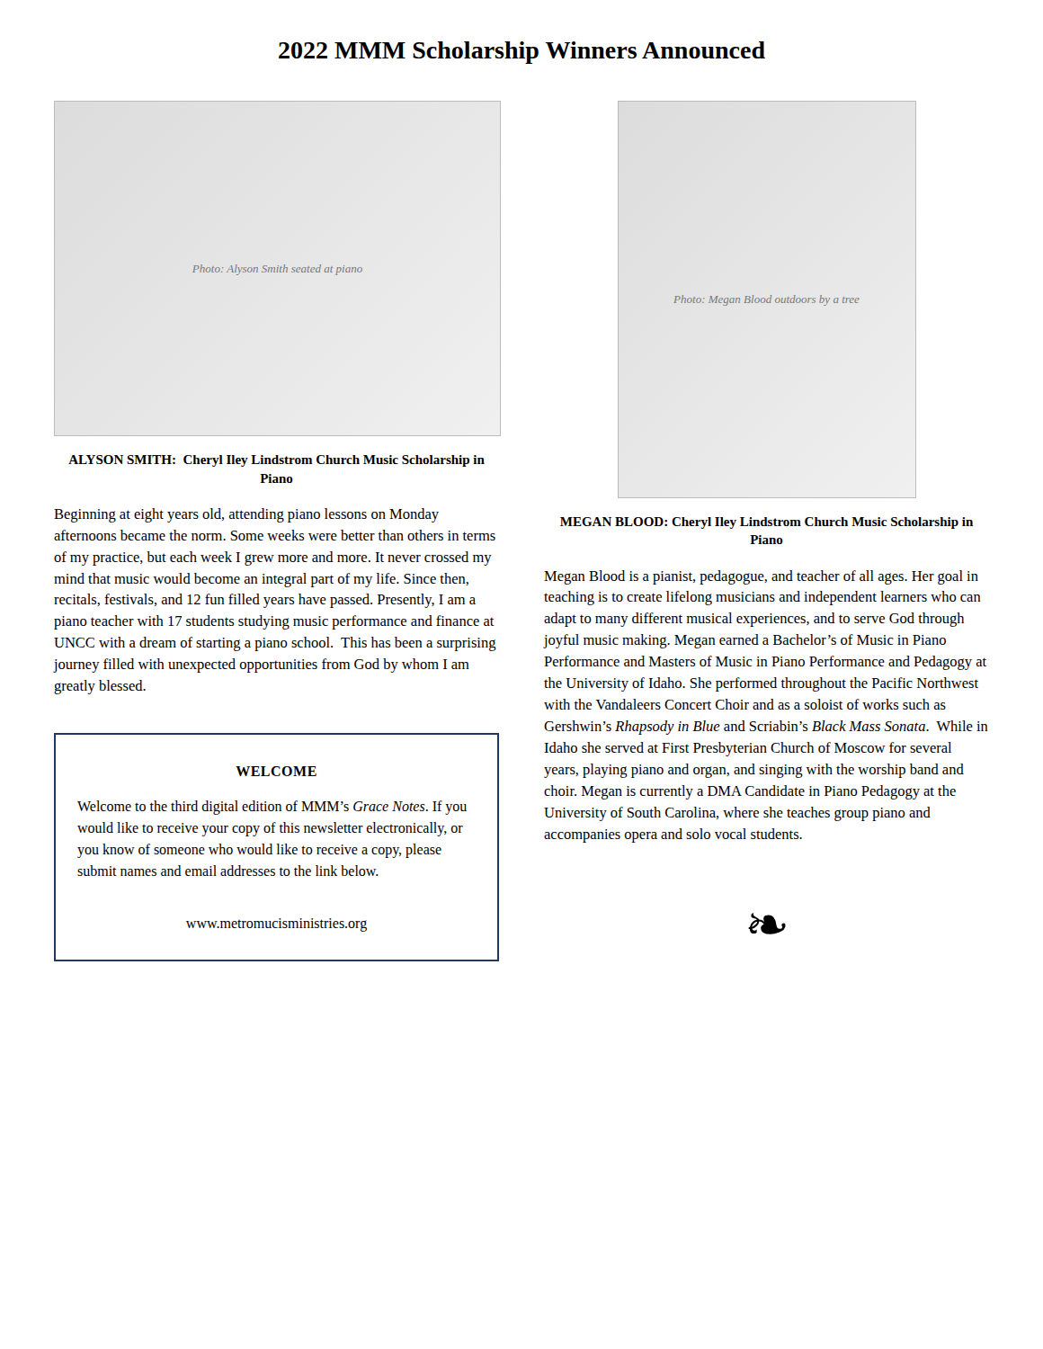2022 MMM Scholarship Winners Announced
Photo: Alyson Smith seated at piano
ALYSON SMITH: Cheryl Iley Lindstrom Church Music Scholarship in Piano
Beginning at eight years old, attending piano lessons on Monday afternoons became the norm. Some weeks were better than others in terms of my practice, but each week I grew more and more. It never crossed my mind that music would become an integral part of my life. Since then, recitals, festivals, and 12 fun filled years have passed. Presently, I am a piano teacher with 17 students studying music performance and finance at UNCC with a dream of starting a piano school. This has been a surprising journey filled with unexpected opportunities from God by whom I am greatly blessed.
WELCOME
Welcome to the third digital edition of MMM’s Grace Notes. If you would like to receive your copy of this newsletter electronically, or you know of someone who would like to receive a copy, please submit names and email addresses to the link below.
www.metromucisministries.org
Photo: Megan Blood outdoors by a tree
MEGAN BLOOD: Cheryl Iley Lindstrom Church Music Scholarship in Piano
Megan Blood is a pianist, pedagogue, and teacher of all ages. Her goal in teaching is to create lifelong musicians and independent learners who can adapt to many different musical experiences, and to serve God through joyful music making. Megan earned a Bachelor’s of Music in Piano Performance and Masters of Music in Piano Performance and Pedagogy at the University of Idaho. She performed throughout the Pacific Northwest with the Vandaleers Concert Choir and as a soloist of works such as Gershwin’s Rhapsody in Blue and Scriabin’s Black Mass Sonata. While in Idaho she served at First Presbyterian Church of Moscow for several years, playing piano and organ, and singing with the worship band and choir. Megan is currently a DMA Candidate in Piano Pedagogy at the University of South Carolina, where she teaches group piano and accompanies opera and solo vocal students.
❧